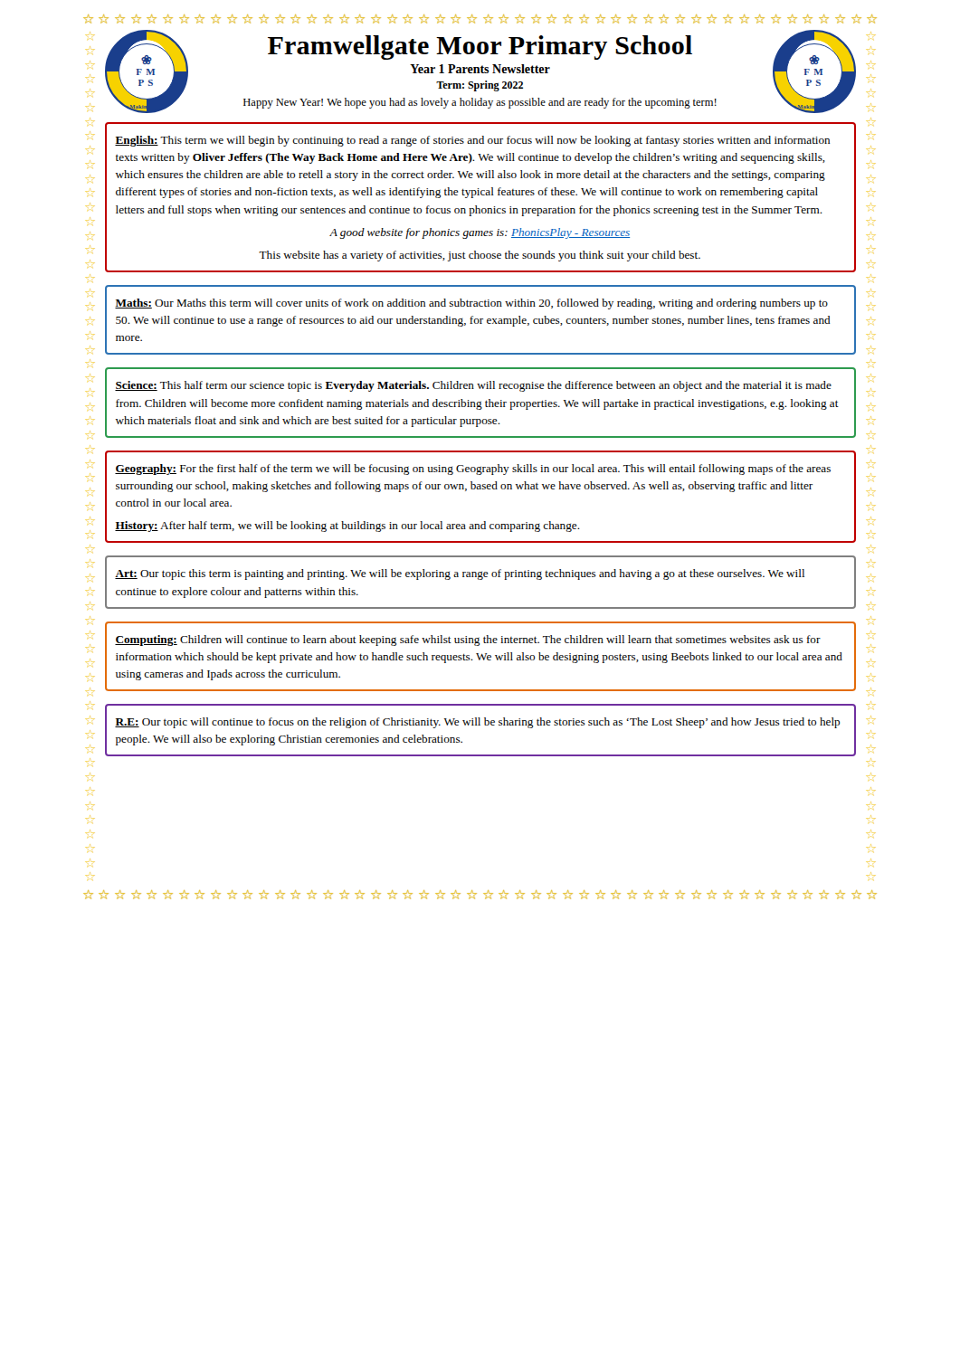☆☆☆☆☆☆☆☆☆☆ ☆☆☆☆☆☆☆☆☆☆ ☆☆☆☆☆☆☆☆☆☆ ☆☆☆☆☆☆☆☆☆☆ ☆☆☆☆☆☆☆☆☆☆
☆☆☆☆☆☆☆☆☆☆ ☆☆☆☆☆☆☆☆☆☆ ☆☆☆☆☆☆☆☆☆☆ ☆☆☆☆☆☆☆☆☆☆ ☆☆☆☆☆☆☆☆☆☆ ☆☆☆☆☆☆☆☆☆☆
❀ F M
P S
Forever Making Pupils Shine
Framwellgate Moor Primary School
Year 1 Parents Newsletter
Term: Spring 2022
Happy New Year! We hope you had as lovely a holiday as possible and are ready for the upcoming term!
❀ F M
P S
Forever Making Pupils Shine
English: This term we will begin by continuing to read a range of stories and our focus will now be looking at fantasy stories written and information texts written by Oliver Jeffers (The Way Back Home and Here We Are). We will continue to develop the children’s writing and sequencing skills, which ensures the children are able to retell a story in the correct order. We will also look in more detail at the characters and the settings, comparing different types of stories and non-fiction texts, as well as identifying the typical features of these. We will continue to work on remembering capital letters and full stops when writing our sentences and continue to focus on phonics in preparation for the phonics screening test in the Summer Term.
A good website for phonics games is: PhonicsPlay - Resources
This website has a variety of activities, just choose the sounds you think suit your child best.
Maths: Our Maths this term will cover units of work on addition and subtraction within 20, followed by reading, writing and ordering numbers up to 50. We will continue to use a range of resources to aid our understanding, for example, cubes, counters, number stones, number lines, tens frames and more.
Science: This half term our science topic is Everyday Materials. Children will recognise the difference between an object and the material it is made from. Children will become more confident naming materials and describing their properties. We will partake in practical investigations, e.g. looking at which materials float and sink and which are best suited for a particular purpose.
Geography: For the first half of the term we will be focusing on using Geography skills in our local area. This will entail following maps of the areas surrounding our school, making sketches and following maps of our own, based on what we have observed. As well as, observing traffic and litter control in our local area.
History: After half term, we will be looking at buildings in our local area and comparing change.
Art: Our topic this term is painting and printing. We will be exploring a range of printing techniques and having a go at these ourselves. We will continue to explore colour and patterns within this.
Computing: Children will continue to learn about keeping safe whilst using the internet. The children will learn that sometimes websites ask us for information which should be kept private and how to handle such requests. We will also be designing posters, using Beebots linked to our local area and using cameras and Ipads across the curriculum.
R.E: Our topic will continue to focus on the religion of Christianity. We will be sharing the stories such as ‘The Lost Sheep’ and how Jesus tried to help people. We will also be exploring Christian ceremonies and celebrations.
☆☆☆☆☆☆☆☆☆☆ ☆☆☆☆☆☆☆☆☆☆ ☆☆☆☆☆☆☆☆☆☆ ☆☆☆☆☆☆☆☆☆☆ ☆☆☆☆☆☆☆☆☆☆ ☆☆☆☆☆☆☆☆☆☆
☆☆☆☆☆☆☆☆☆☆ ☆☆☆☆☆☆☆☆☆☆ ☆☆☆☆☆☆☆☆☆☆ ☆☆☆☆☆☆☆☆☆☆ ☆☆☆☆☆☆☆☆☆☆